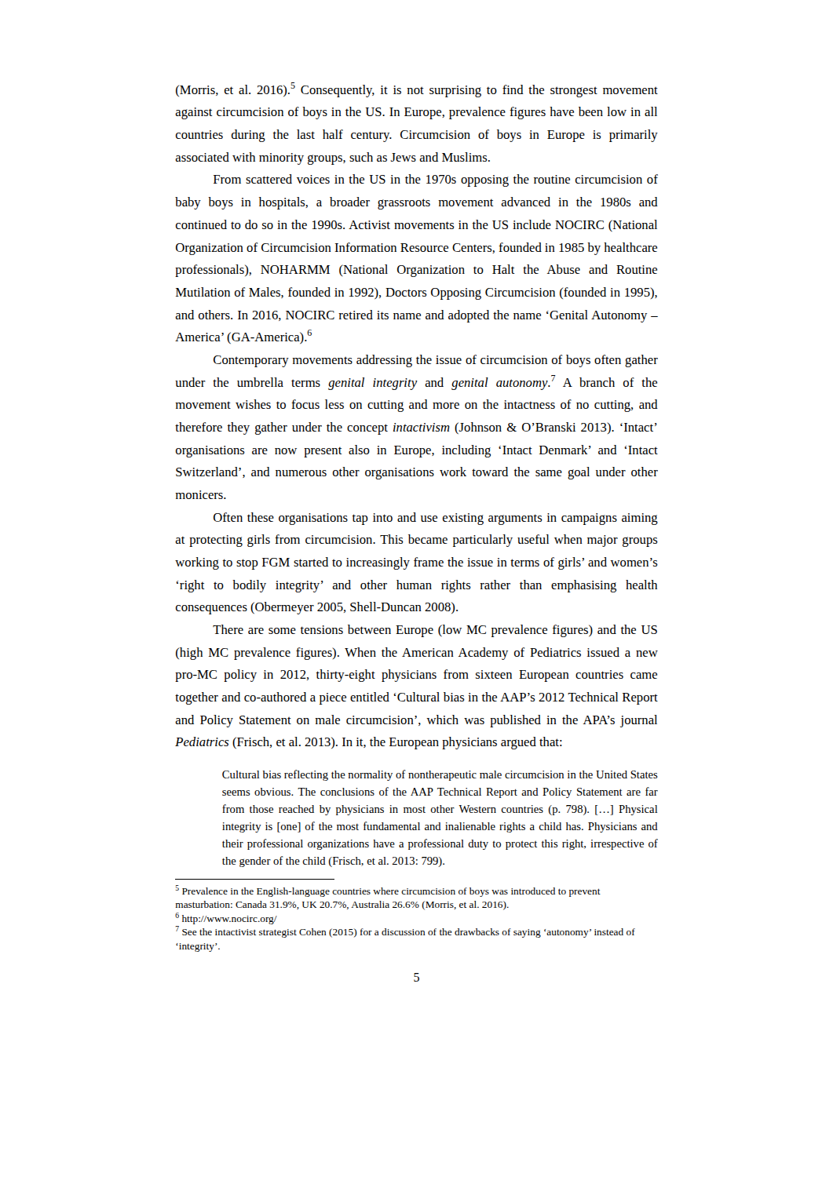(Morris, et al. 2016).5 Consequently, it is not surprising to find the strongest movement against circumcision of boys in the US. In Europe, prevalence figures have been low in all countries during the last half century. Circumcision of boys in Europe is primarily associated with minority groups, such as Jews and Muslims.
From scattered voices in the US in the 1970s opposing the routine circumcision of baby boys in hospitals, a broader grassroots movement advanced in the 1980s and continued to do so in the 1990s. Activist movements in the US include NOCIRC (National Organization of Circumcision Information Resource Centers, founded in 1985 by healthcare professionals), NOHARMM (National Organization to Halt the Abuse and Routine Mutilation of Males, founded in 1992), Doctors Opposing Circumcision (founded in 1995), and others. In 2016, NOCIRC retired its name and adopted the name ‘Genital Autonomy – America’ (GA-America).6
Contemporary movements addressing the issue of circumcision of boys often gather under the umbrella terms genital integrity and genital autonomy.7 A branch of the movement wishes to focus less on cutting and more on the intactness of no cutting, and therefore they gather under the concept intactivism (Johnson & O’Branski 2013). ‘Intact’ organisations are now present also in Europe, including ‘Intact Denmark’ and ‘Intact Switzerland’, and numerous other organisations work toward the same goal under other monicers.
Often these organisations tap into and use existing arguments in campaigns aiming at protecting girls from circumcision. This became particularly useful when major groups working to stop FGM started to increasingly frame the issue in terms of girls’ and women’s ‘right to bodily integrity’ and other human rights rather than emphasising health consequences (Obermeyer 2005, Shell-Duncan 2008).
There are some tensions between Europe (low MC prevalence figures) and the US (high MC prevalence figures). When the American Academy of Pediatrics issued a new pro-MC policy in 2012, thirty-eight physicians from sixteen European countries came together and co-authored a piece entitled ‘Cultural bias in the AAP’s 2012 Technical Report and Policy Statement on male circumcision’, which was published in the APA’s journal Pediatrics (Frisch, et al. 2013). In it, the European physicians argued that:
Cultural bias reflecting the normality of nontherapeutic male circumcision in the United States seems obvious. The conclusions of the AAP Technical Report and Policy Statement are far from those reached by physicians in most other Western countries (p. 798). […] Physical integrity is [one] of the most fundamental and inalienable rights a child has. Physicians and their professional organizations have a professional duty to protect this right, irrespective of the gender of the child (Frisch, et al. 2013: 799).
5 Prevalence in the English-language countries where circumcision of boys was introduced to prevent masturbation: Canada 31.9%, UK 20.7%, Australia 26.6% (Morris, et al. 2016).
6 http://www.nocirc.org/
7 See the intactivist strategist Cohen (2015) for a discussion of the drawbacks of saying ‘autonomy’ instead of ‘integrity’.
5